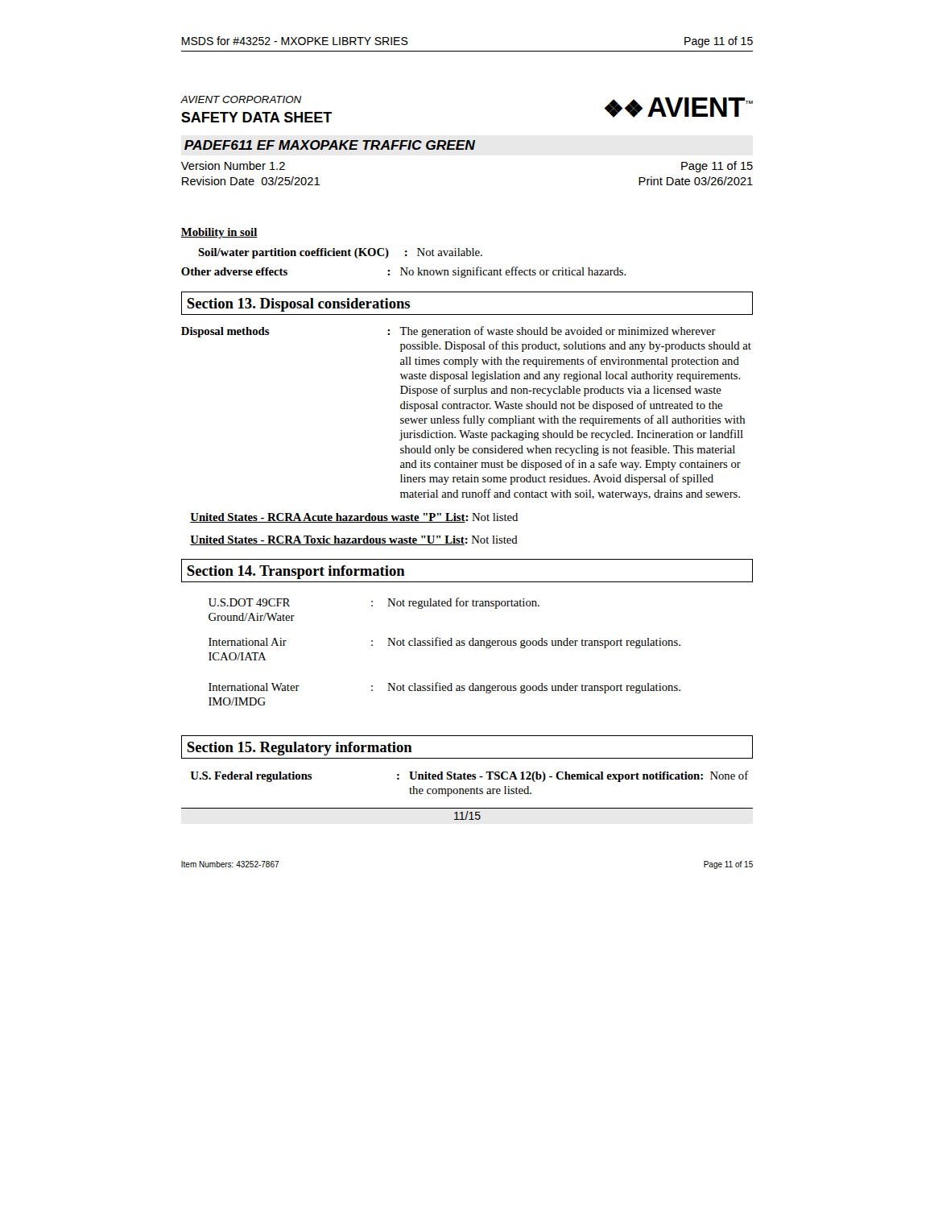MSDS for #43252 - MXOPKE LIBRTY SRIES
Page 11 of 15
AVIENT CORPORATION
SAFETY DATA SHEET
❖❖AVIENT™
PADEF611 EF MAXOPAKE TRAFFIC GREEN
Version Number 1.2
Revision Date 03/25/2021
Page 11 of 15
Print Date 03/26/2021
Mobility in soil
| Soil/water partition coefficient (KOC) | : | Not available. |
| Other adverse effects | : | No known significant effects or critical hazards. |
Section 13. Disposal considerations
| Disposal methods | : | The generation of waste should be avoided or minimized wherever possible. Disposal of this product, solutions and any by-products should at all times comply with the requirements of environmental protection and waste disposal legislation and any regional local authority requirements. Dispose of surplus and non-recyclable products via a licensed waste disposal contractor. Waste should not be disposed of untreated to the sewer unless fully compliant with the requirements of all authorities with jurisdiction. Waste packaging should be recycled. Incineration or landfill should only be considered when recycling is not feasible. This material and its container must be disposed of in a safe way. Empty containers or liners may retain some product residues. Avoid dispersal of spilled material and runoff and contact with soil, waterways, drains and sewers. |
United States - RCRA Acute hazardous waste "P" List: Not listed
United States - RCRA Toxic hazardous waste "U" List: Not listed
Section 14. Transport information
| U.S.DOT 49CFR Ground/Air/Water | : | Not regulated for transportation. |
| International Air ICAO/IATA | : | Not classified as dangerous goods under transport regulations. |
| International Water IMO/IMDG | : | Not classified as dangerous goods under transport regulations. |
Section 15. Regulatory information
| U.S. Federal regulations | : | United States - TSCA 12(b) - Chemical export notification: None of the components are listed. |
11/15
Item Numbers: 43252-7867
Page 11 of 15